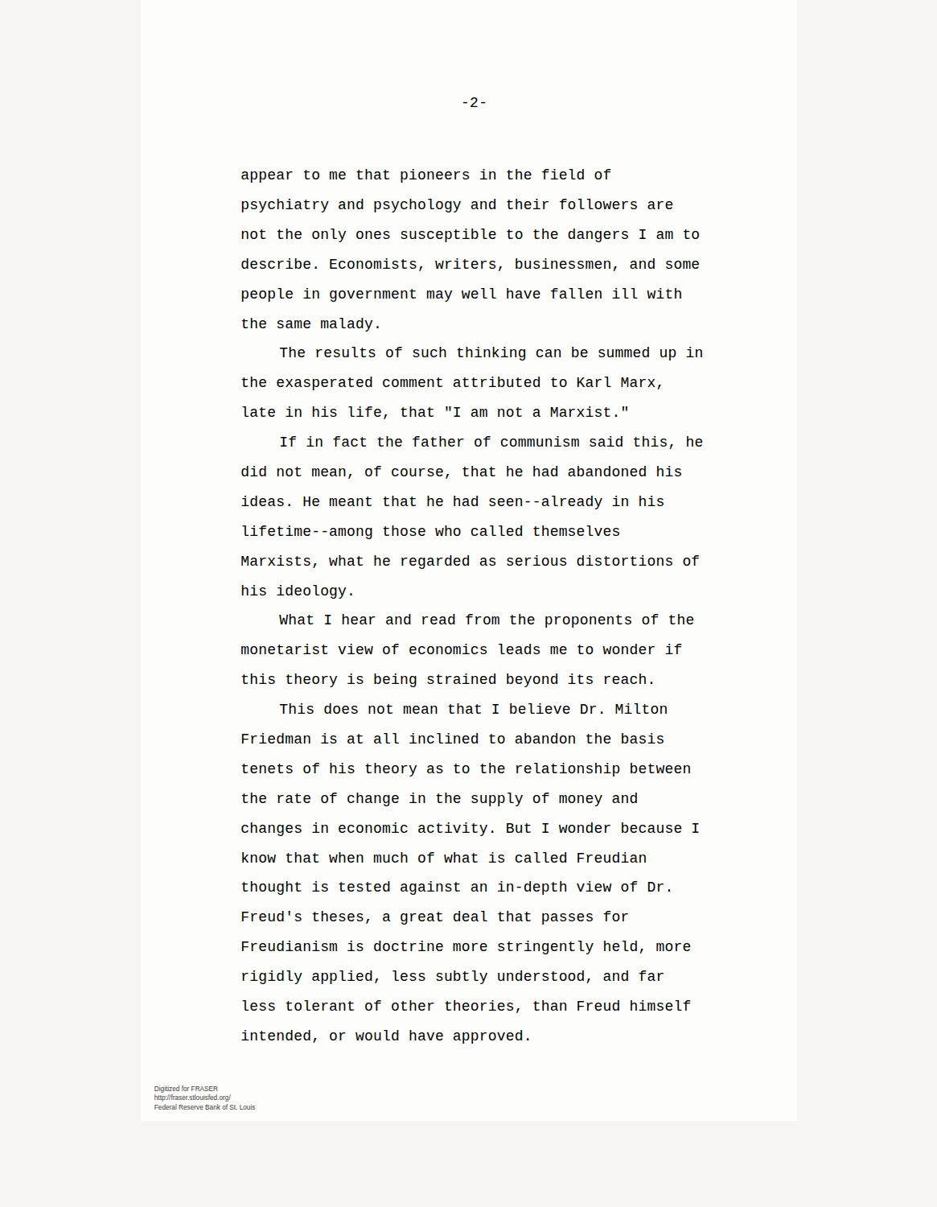-2-
appear to me that pioneers in the field of psychiatry and psychology and their followers are not the only ones susceptible to the dangers I am to describe. Economists, writers, businessmen, and some people in government may well have fallen ill with the same malady.
The results of such thinking can be summed up in the exasperated comment attributed to Karl Marx, late in his life, that "I am not a Marxist."
If in fact the father of communism said this, he did not mean, of course, that he had abandoned his ideas. He meant that he had seen--already in his lifetime--among those who called themselves Marxists, what he regarded as serious distortions of his ideology.
What I hear and read from the proponents of the monetarist view of economics leads me to wonder if this theory is being strained beyond its reach.
This does not mean that I believe Dr. Milton Friedman is at all inclined to abandon the basis tenets of his theory as to the relationship between the rate of change in the supply of money and changes in economic activity. But I wonder because I know that when much of what is called Freudian thought is tested against an in-depth view of Dr. Freud's theses, a great deal that passes for Freudianism is doctrine more stringently held, more rigidly applied, less subtly understood, and far less tolerant of other theories, than Freud himself intended, or would have approved.
Digitized for FRASER
http://fraser.stlouisfed.org/
Federal Reserve Bank of St. Louis